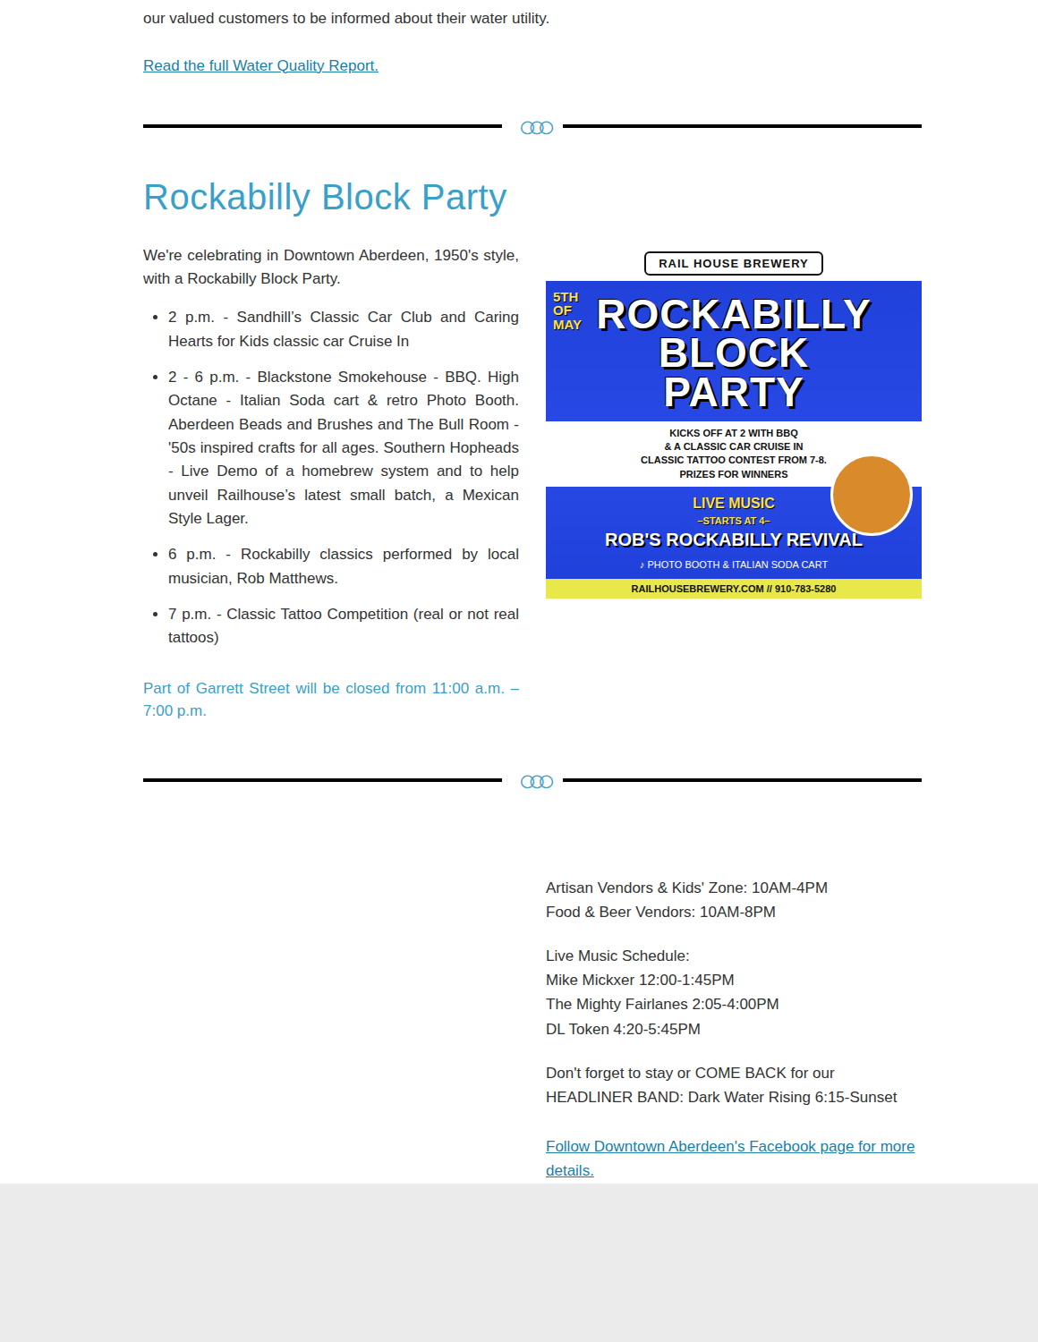our valued customers to be informed about their water utility.
Read the full Water Quality Report.
○○○
Rockabilly Block Party
We're celebrating in Downtown Aberdeen, 1950's style, with a Rockabilly Block Party.
2 p.m. - Sandhill’s Classic Car Club and Caring Hearts for Kids classic car Cruise In
2 - 6 p.m. - Blackstone Smokehouse - BBQ. High Octane - Italian Soda cart & retro Photo Booth. Aberdeen Beads and Brushes and The Bull Room - '50s inspired crafts for all ages. Southern Hopheads - Live Demo of a homebrew system and to help unveil Railhouse’s latest small batch, a Mexican Style Lager.
6 p.m. - Rockabilly classics performed by local musician, Rob Matthews.
7 p.m. - Classic Tattoo Competition (real or not real tattoos)
Part of Garrett Street will be closed from 11:00 a.m. – 7:00 p.m.
RAIL HOUSE BREWERY
5TH
OF
MAY
ROCKABILLY
BLOCK
PARTY
KICKS OFF AT 2 WITH BBQ
& A CLASSIC CAR CRUISE IN
CLASSIC TATTOO CONTEST FROM 7-8.
PRIZES FOR WINNERS
LIVE MUSIC
–STARTS AT 4–
ROB'S ROCKABILLY REVIVAL
♪ PHOTO BOOTH & ITALIAN SODA CART
RAILHOUSEBREWERY.COM // 910-783-5280
○○○
Artisan Vendors & Kids' Zone: 10AM-4PM
Food & Beer Vendors: 10AM-8PM
Live Music Schedule:
Mike Mickxer 12:00-1:45PM
The Mighty Fairlanes 2:05-4:00PM
DL Token 4:20-5:45PM
Don't forget to stay or COME BACK for our HEADLINER BAND: Dark Water Rising 6:15-Sunset
Follow Downtown Aberdeen's Facebook page for more details.